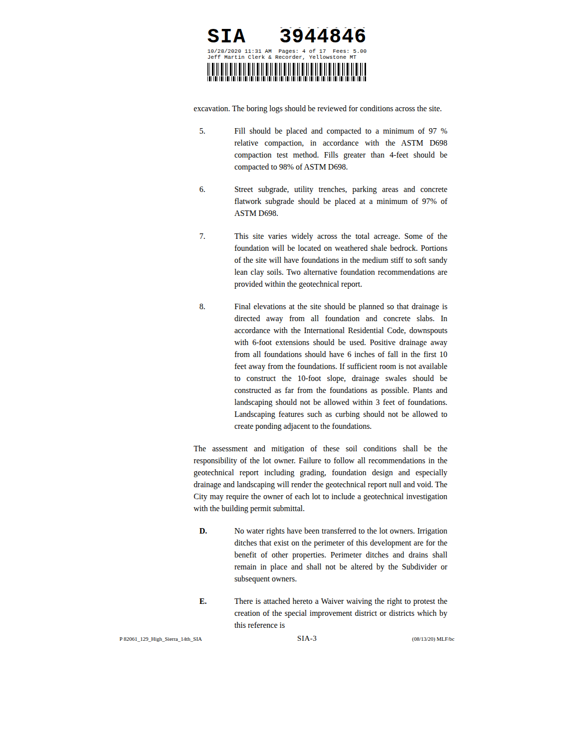- - - - - - - - - -
SIA
3944846
10/28/2020 11:31 AM Pages: 4 of 17 Fees: 5.00
Jeff Martin Clerk & Recorder, Yellowstone MT
excavation. The boring logs should be reviewed for conditions across the site.
5. Fill should be placed and compacted to a minimum of 97 % relative compaction, in accordance with the ASTM D698 compaction test method. Fills greater than 4-feet should be compacted to 98% of ASTM D698.
6. Street subgrade, utility trenches, parking areas and concrete flatwork subgrade should be placed at a minimum of 97% of ASTM D698.
7. This site varies widely across the total acreage. Some of the foundation will be located on weathered shale bedrock. Portions of the site will have foundations in the medium stiff to soft sandy lean clay soils. Two alternative foundation recommendations are provided within the geotechnical report.
8. Final elevations at the site should be planned so that drainage is directed away from all foundation and concrete slabs. In accordance with the International Residential Code, downspouts with 6-foot extensions should be used. Positive drainage away from all foundations should have 6 inches of fall in the first 10 feet away from the foundations. If sufficient room is not available to construct the 10-foot slope, drainage swales should be constructed as far from the foundations as possible. Plants and landscaping should not be allowed within 3 feet of foundations. Landscaping features such as curbing should not be allowed to create ponding adjacent to the foundations.
The assessment and mitigation of these soil conditions shall be the responsibility of the lot owner. Failure to follow all recommendations in the geotechnical report including grading, foundation design and especially drainage and landscaping will render the geotechnical report null and void. The City may require the owner of each lot to include a geotechnical investigation with the building permit submittal.
D. No water rights have been transferred to the lot owners. Irrigation ditches that exist on the perimeter of this development are for the benefit of other properties. Perimeter ditches and drains shall remain in place and shall not be altered by the Subdivider or subsequent owners.
E. There is attached hereto a Waiver waiving the right to protest the creation of the special improvement district or districts which by this reference is
P 82061_129_High_Sierra_14th_SIA
SIA-3
(08/13/20) MLF/bc